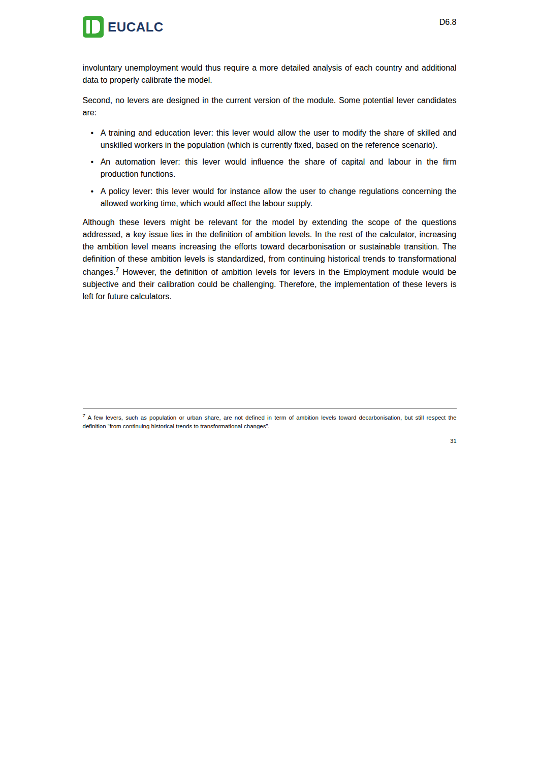EU CALC
D6.8
involuntary unemployment would thus require a more detailed analysis of each country and additional data to properly calibrate the model.
Second, no levers are designed in the current version of the module. Some potential lever candidates are:
A training and education lever: this lever would allow the user to modify the share of skilled and unskilled workers in the population (which is currently fixed, based on the reference scenario).
An automation lever: this lever would influence the share of capital and labour in the firm production functions.
A policy lever: this lever would for instance allow the user to change regulations concerning the allowed working time, which would affect the labour supply.
Although these levers might be relevant for the model by extending the scope of the questions addressed, a key issue lies in the definition of ambition levels. In the rest of the calculator, increasing the ambition level means increasing the efforts toward decarbonisation or sustainable transition. The definition of these ambition levels is standardized, from continuing historical trends to transformational changes.7 However, the definition of ambition levels for levers in the Employment module would be subjective and their calibration could be challenging. Therefore, the implementation of these levers is left for future calculators.
7 A few levers, such as population or urban share, are not defined in term of ambition levels toward decarbonisation, but still respect the definition “from continuing historical trends to transformational changes”.
31